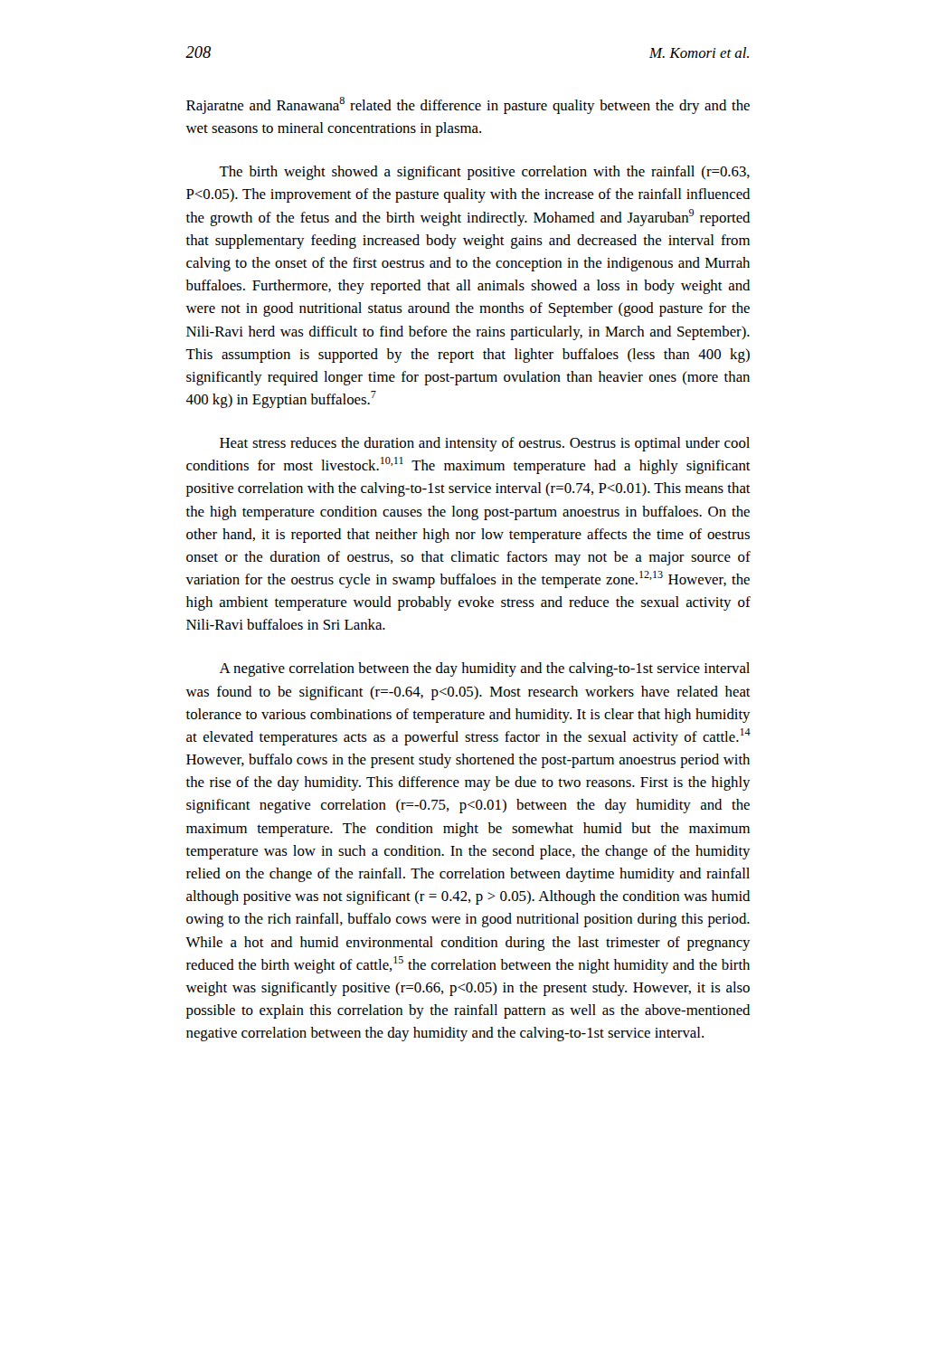208 M. Komori et al.
Rajaratne and Ranawana8 related the difference in pasture quality between the dry and the wet seasons to mineral concentrations in plasma.
The birth weight showed a significant positive correlation with the rainfall (r=0.63, P<0.05). The improvement of the pasture quality with the increase of the rainfall influenced the growth of the fetus and the birth weight indirectly. Mohamed and Jayaruban9 reported that supplementary feeding increased body weight gains and decreased the interval from calving to the onset of the first oestrus and to the conception in the indigenous and Murrah buffaloes. Furthermore, they reported that all animals showed a loss in body weight and were not in good nutritional status around the months of September (good pasture for the Nili-Ravi herd was difficult to find before the rains particularly, in March and September). This assumption is supported by the report that lighter buffaloes (less than 400 kg) significantly required longer time for post-partum ovulation than heavier ones (more than 400 kg) in Egyptian buffaloes.7
Heat stress reduces the duration and intensity of oestrus. Oestrus is optimal under cool conditions for most livestock.10,11 The maximum temperature had a highly significant positive correlation with the calving-to-1st service interval (r=0.74, P<0.01). This means that the high temperature condition causes the long post-partum anoestrus in buffaloes. On the other hand, it is reported that neither high nor low temperature affects the time of oestrus onset or the duration of oestrus, so that climatic factors may not be a major source of variation for the oestrus cycle in swamp buffaloes in the temperate zone.12,13 However, the high ambient temperature would probably evoke stress and reduce the sexual activity of Nili-Ravi buffaloes in Sri Lanka.
A negative correlation between the day humidity and the calving-to-1st service interval was found to be significant (r=-0.64, p<0.05). Most research workers have related heat tolerance to various combinations of temperature and humidity. It is clear that high humidity at elevated temperatures acts as a powerful stress factor in the sexual activity of cattle.14 However, buffalo cows in the present study shortened the post-partum anoestrus period with the rise of the day humidity. This difference may be due to two reasons. First is the highly significant negative correlation (r=-0.75, p<0.01) between the day humidity and the maximum temperature. The condition might be somewhat humid but the maximum temperature was low in such a condition. In the second place, the change of the humidity relied on the change of the rainfall. The correlation between daytime humidity and rainfall although positive was not significant (r = 0.42, p > 0.05). Although the condition was humid owing to the rich rainfall, buffalo cows were in good nutritional position during this period. While a hot and humid environmental condition during the last trimester of pregnancy reduced the birth weight of cattle,15 the correlation between the night humidity and the birth weight was significantly positive (r=0.66, p<0.05) in the present study. However, it is also possible to explain this correlation by the rainfall pattern as well as the above-mentioned negative correlation between the day humidity and the calving-to-1st service interval.